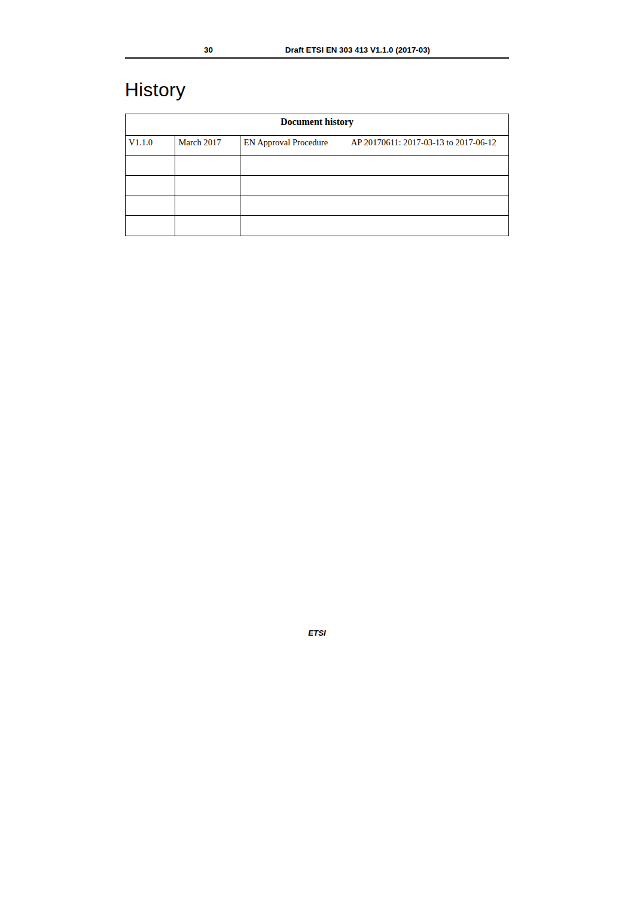30 Draft ETSI EN 303 413 V1.1.0 (2017-03)
History
| Document history |
| --- |
| V1.1.0 | March 2017 | EN Approval Procedure AP 20170611: 2017-03-13 to 2017-06-12 |
ETSI